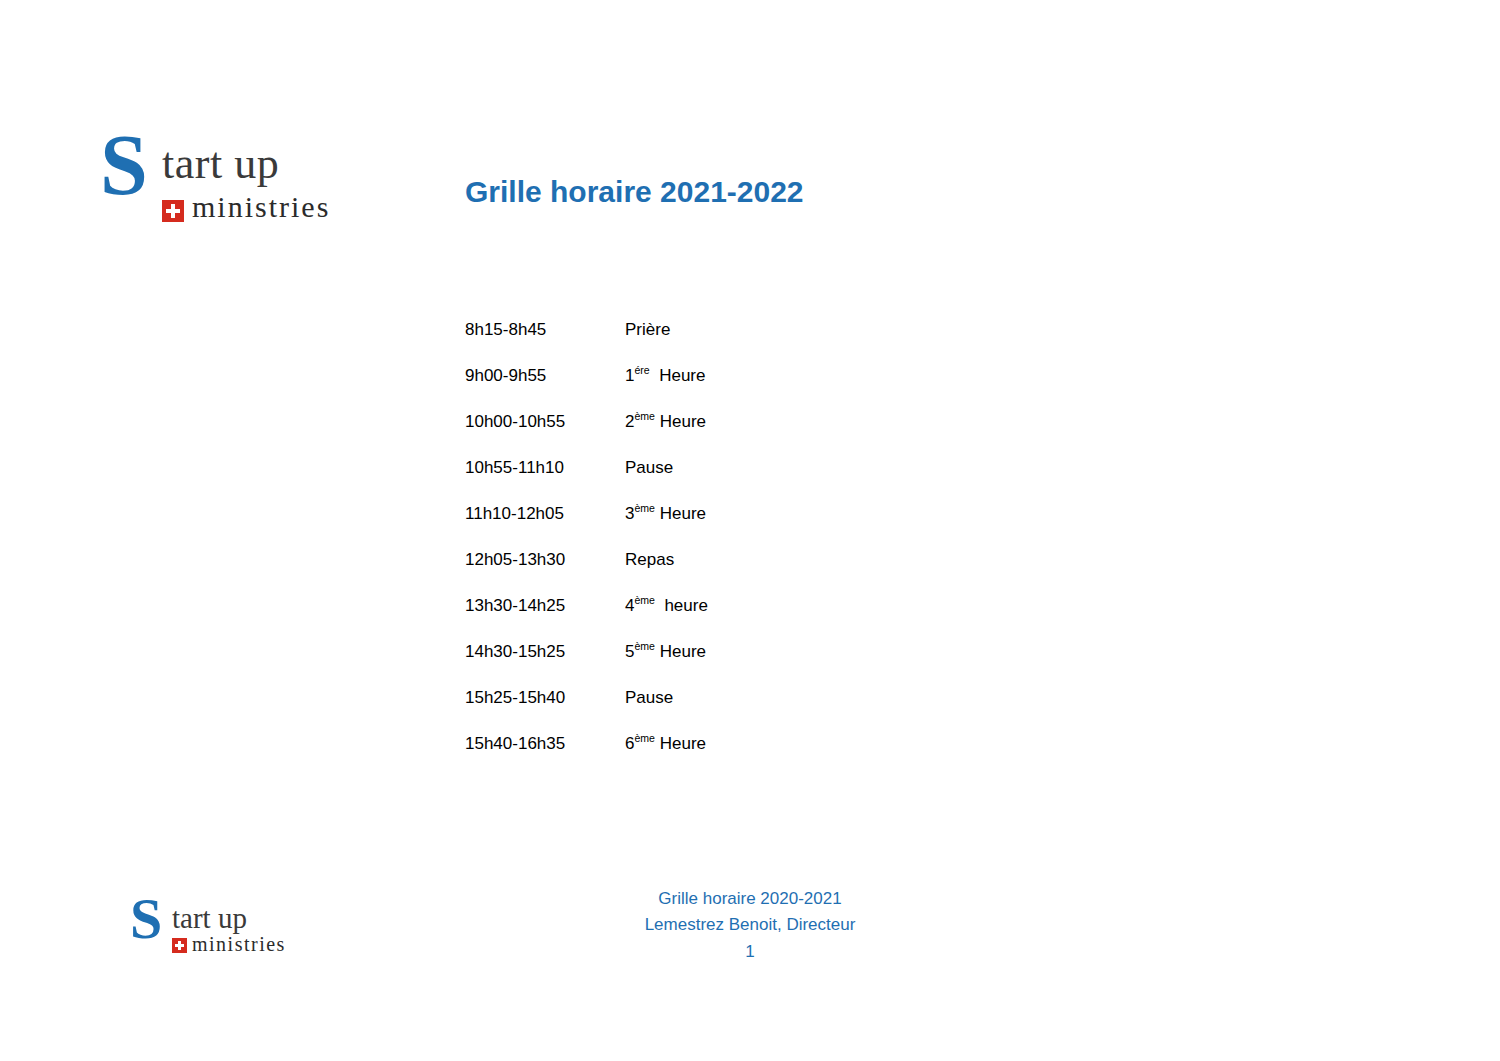S tart up ministries
Grille horaire 2021-2022
| 8h15-8h45 | Prière |
| 9h00-9h55 | 1 ére Heure |
| 10h00-10h55 | 2 ème Heure |
| 10h55-11h10 | Pause |
| 11h10-12h05 | 3 ème Heure |
| 12h05-13h30 | Repas |
| 13h30-14h25 | 4 ème heure |
| 14h30-15h25 | 5 ème Heure |
| 15h25-15h40 | Pause |
| 15h40-16h35 | 6 ème Heure |
S tart up ministries
Grille horaire 2020-2021
Lemestrez Benoit, Directeur
1